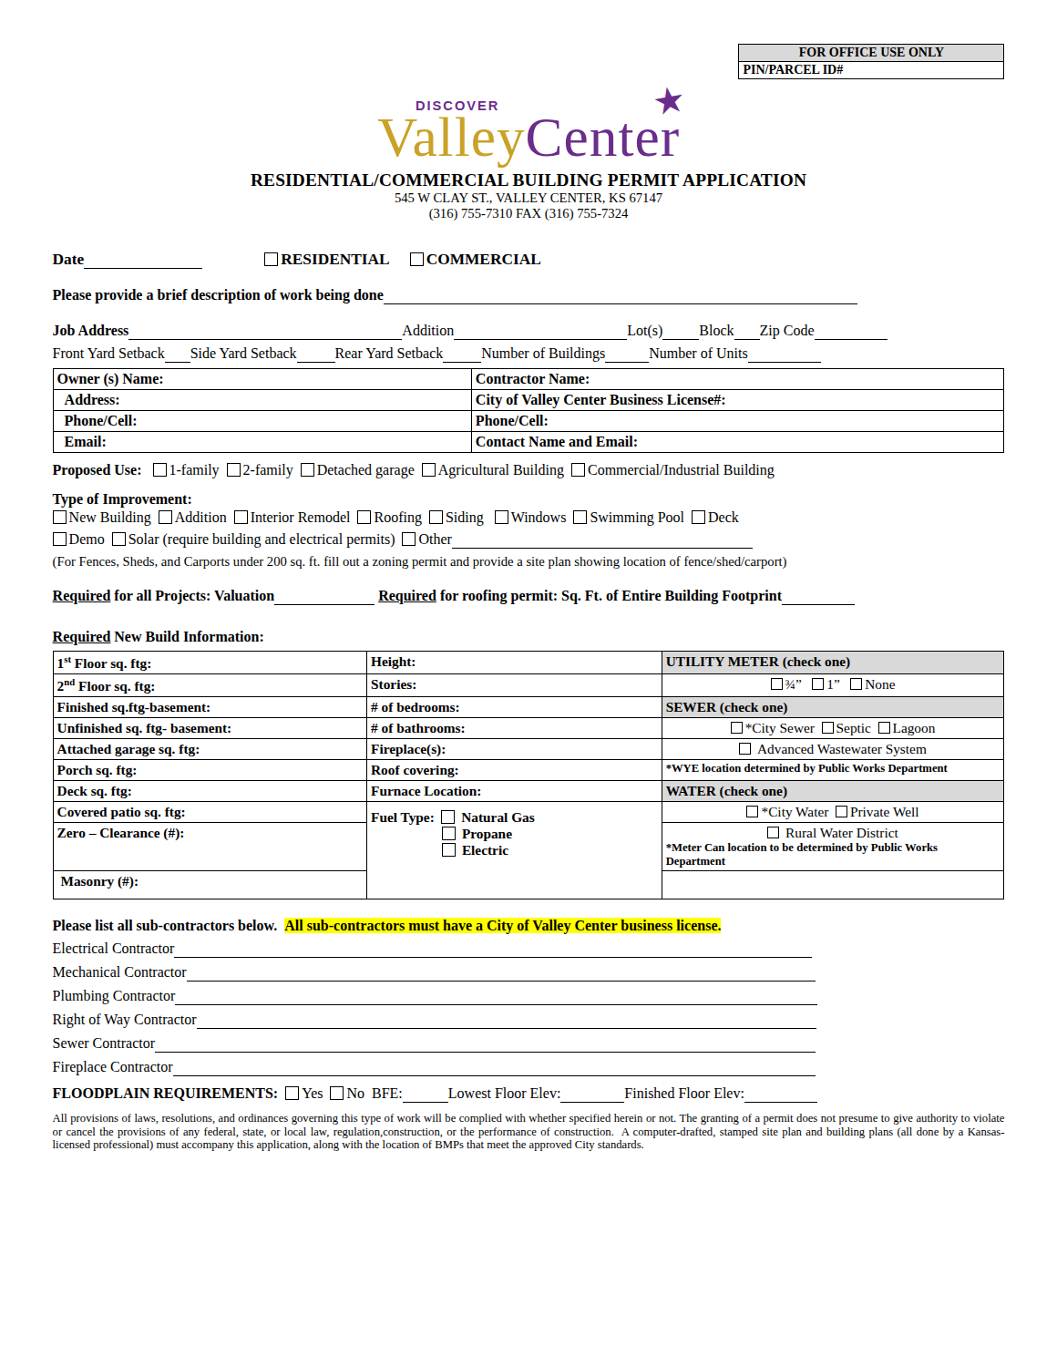FOR OFFICE USE ONLY
PIN/PARCEL ID#
DISCOVER
Valley Center ★
RESIDENTIAL/COMMERCIAL BUILDING PERMIT APPLICATION
545 W CLAY ST., VALLEY CENTER, KS 67147
(316) 755-7310 FAX (316) 755-7324
Date RESIDENTIAL COMMERCIAL
Please provide a brief description of work being done
Job Address Addition Lot(s) Block Zip Code
Front Yard Setback Side Yard Setback Rear Yard Setback Number of Buildings Number of Units
| Owner (s) Name: | Contractor Name: |
| Address: | City of Valley Center Business License#: |
| Phone/Cell: | Phone/Cell: |
| Email: | Contact Name and Email: |
Proposed Use: 1-family 2-family Detached garage Agricultural Building Commercial/Industrial Building
Type of Improvement:
New Building Addition Interior Remodel Roofing Siding Windows Swimming Pool Deck
Demo Solar (require building and electrical permits) Other
(For Fences, Sheds, and Carports under 200 sq. ft. fill out a zoning permit and provide a site plan showing location of fence/shed/carport)
Required for all Projects: Valuation Required for roofing permit: Sq. Ft. of Entire Building Footprint
Required New Build Information:
| 1 st Floor sq. ftg: | Height: | UTILITY METER (check one) |
| 2 nd Floor sq. ftg: | Stories: | ¾” 1” None |
| Finished sq.ftg-basement: | # of bedrooms: | SEWER (check one) |
| Unfinished sq. ftg- basement: | # of bathrooms: | *City Sewer Septic Lagoon |
| Attached garage sq. ftg: | Fireplace(s): | Advanced Wastewater System |
| Porch sq. ftg: | Roof covering: | *WYE location determined by Public Works Department |
| Deck sq. ftg: | Furnace Location: | WATER (check one) |
| Covered patio sq. ftg: | Fuel Type: Natural Gas Propane Electric | *City Water Private Well |
| Zero – Clearance (#): | Rural Water District *Meter Can location to be determined by Public Works Department |
| Masonry (#): | |
Please list all sub-contractors below. All sub-contractors must have a City of Valley Center business license.
Electrical Contractor
Mechanical Contractor
Plumbing Contractor
Right of Way Contractor
Sewer Contractor
Fireplace Contractor
FLOODPLAIN REQUIREMENTS: Yes No BFE: Lowest Floor Elev: Finished Floor Elev:
All provisions of laws, resolutions, and ordinances governing this type of work will be complied with whether specified herein or not. The granting of a permit does not presume to give authority to violate or cancel the provisions of any federal, state, or local law, regulation,construction, or the performance of construction. A computer-drafted, stamped site plan and building plans (all done by a Kansas-licensed professional) must accompany this application, along with the location of BMPs that meet the approved City standards.